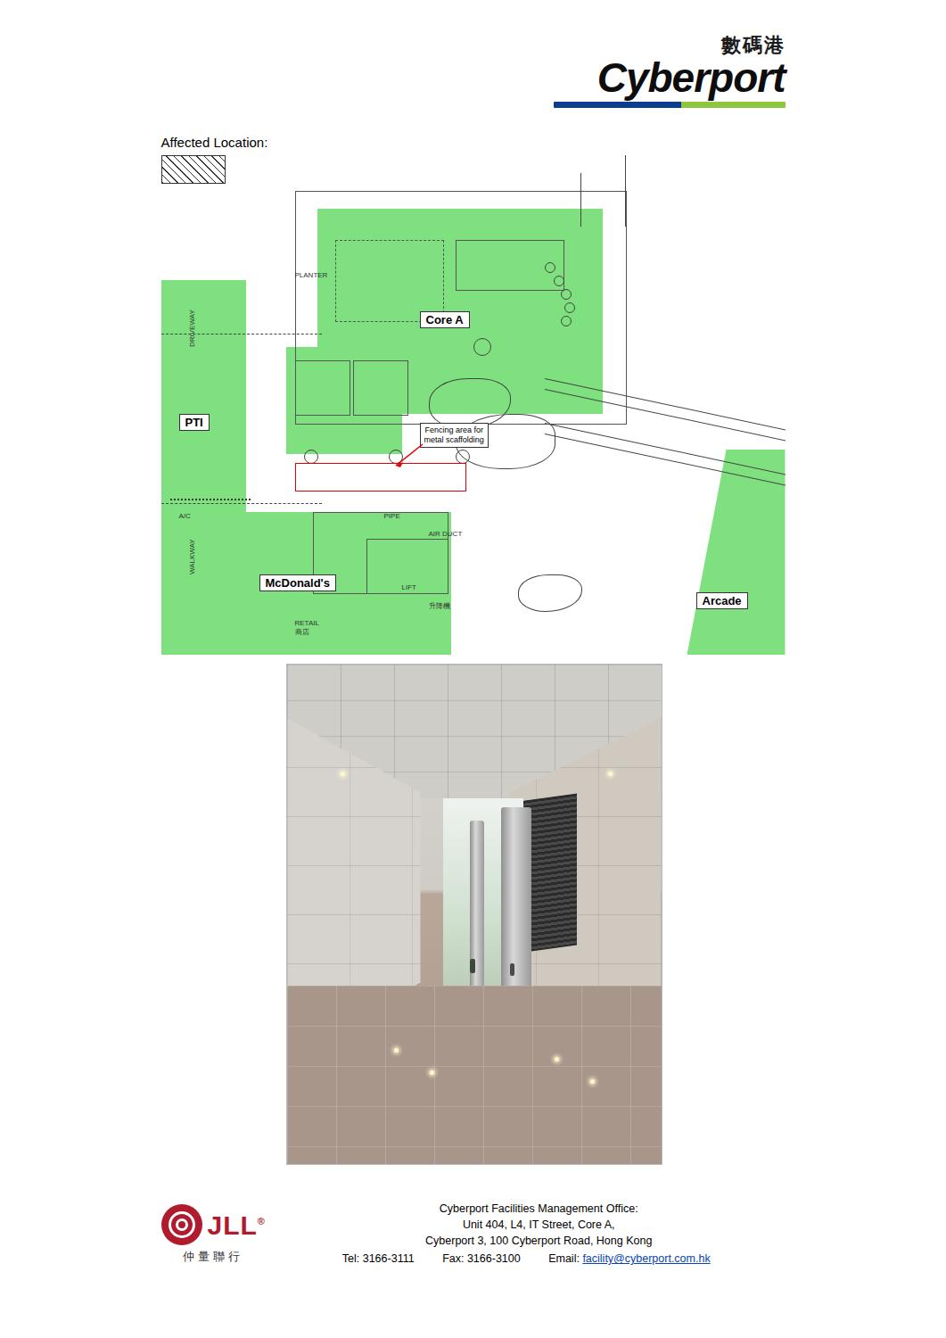數碼港
Cyberport
Affected Location:
Core A
PTI
McDonald's
Arcade
PLANTER
DRIVEWAY
WALKWAY
RETAIL
商店
PIPE
AIR DUCT
LIFT
升降機
A/C
Fencing area for
metal scaffolding
JLL®
仲量聯行
Cyberport Facilities Management Office:
Unit 404, L4, IT Street, Core A,
Cyberport 3, 100 Cyberport Road, Hong Kong Tel: 3166-3111 Fax: 3166-3100 Email: facility@cyberport.com.hk